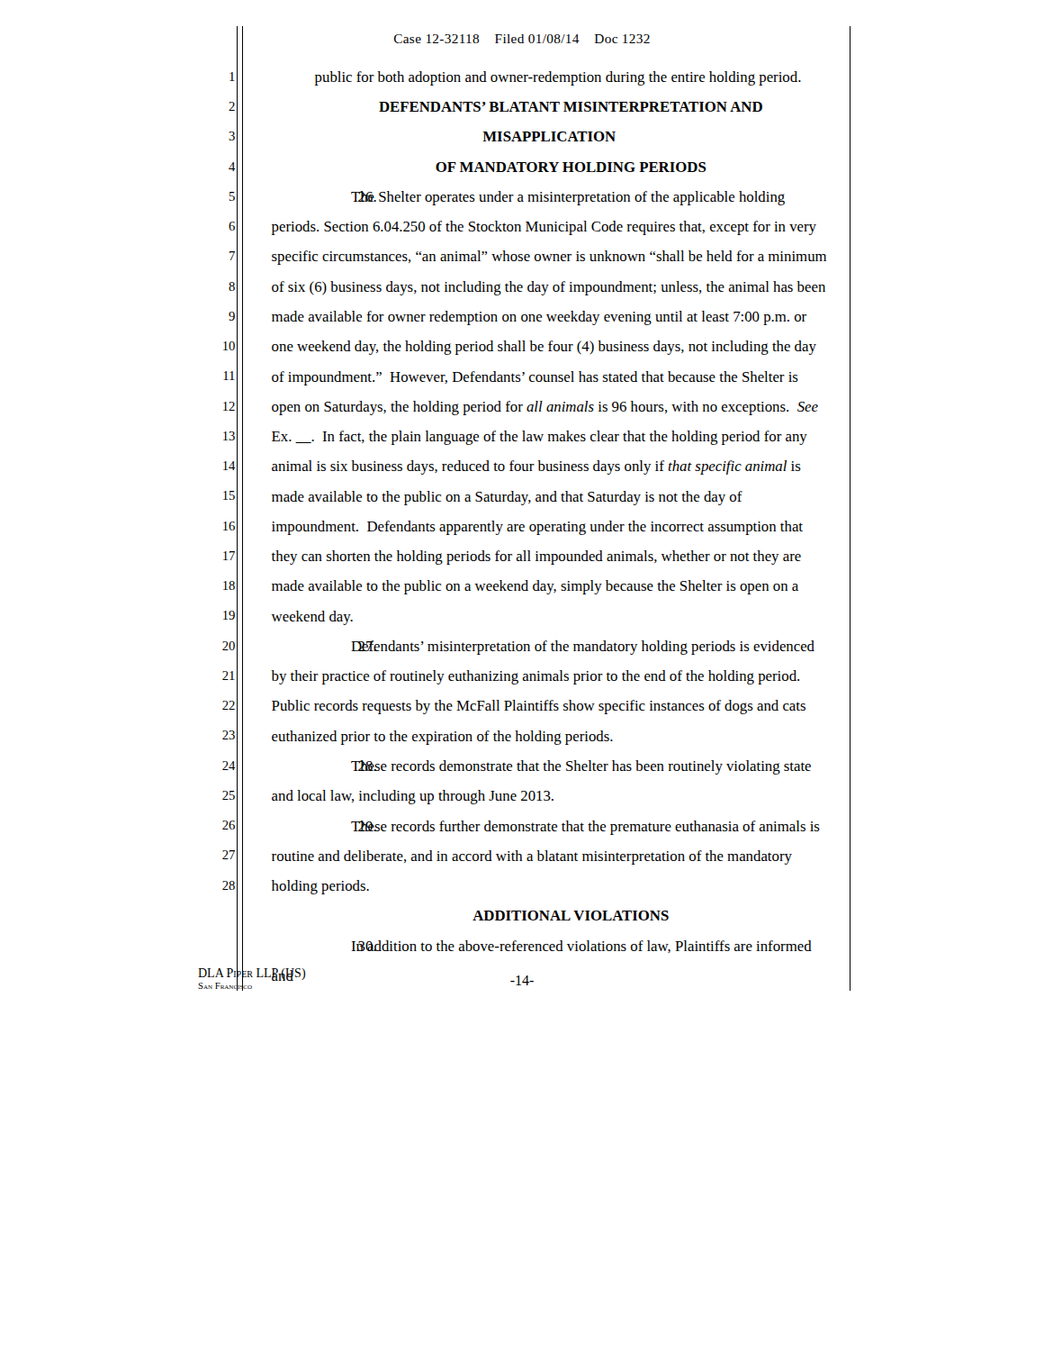Case 12-32118 Filed 01/08/14 Doc 1232
1
2
3
4
5
6
7
8
9
10
11
12
13
14
15
16
17
18
19
20
21
22
23
24
25
26
27
28
public for both adoption and owner-redemption during the entire holding period.
Defendants’ Blatant Misinterpretation and Misapplication
of Mandatory Holding Periods
26. The Shelter operates under a misinterpretation of the applicable holding periods. Section 6.04.250 of the Stockton Municipal Code requires that, except for in very specific circumstances, “an animal” whose owner is unknown “shall be held for a minimum of six (6) business days, not including the day of impoundment; unless, the animal has been made available for owner redemption on one weekday evening until at least 7:00 p.m. or one weekend day, the holding period shall be four (4) business days, not including the day of impoundment.” However, Defendants’ counsel has stated that because the Shelter is open on Saturdays, the holding period for all animals is 96 hours, with no exceptions. See Ex. __. In fact, the plain language of the law makes clear that the holding period for any animal is six business days, reduced to four business days only if that specific animal is made available to the public on a Saturday, and that Saturday is not the day of impoundment. Defendants apparently are operating under the incorrect assumption that they can shorten the holding periods for all impounded animals, whether or not they are made available to the public on a weekend day, simply because the Shelter is open on a weekend day.
27. Defendants’ misinterpretation of the mandatory holding periods is evidenced by their practice of routinely euthanizing animals prior to the end of the holding period. Public records requests by the McFall Plaintiffs show specific instances of dogs and cats euthanized prior to the expiration of the holding periods.
28. These records demonstrate that the Shelter has been routinely violating state and local law, including up through June 2013.
29. These records further demonstrate that the premature euthanasia of animals is routine and deliberate, and in accord with a blatant misinterpretation of the mandatory holding periods.
ADDITIONAL VIOLATIONS
30. In addition to the above-referenced violations of law, Plaintiffs are informed and
DLA Piper LLP (US)
San Francisco
-14-